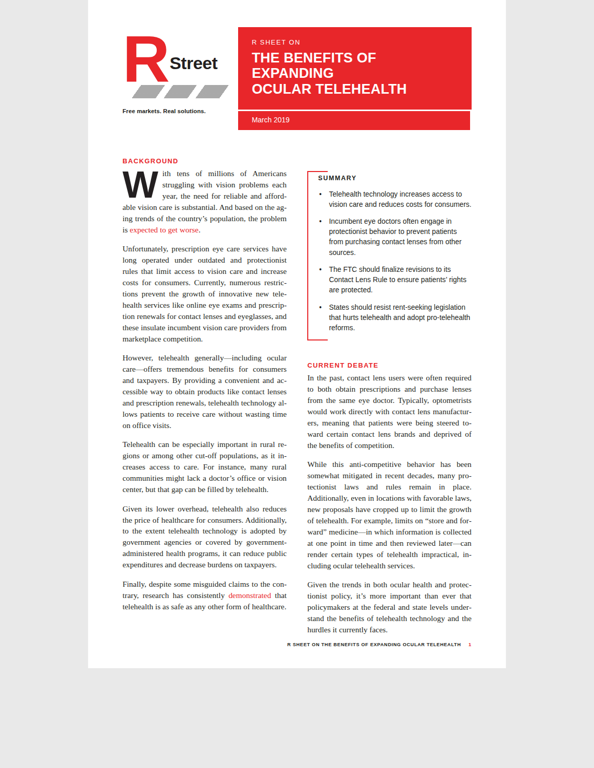R
Street
Free markets. Real solutions.
R Sheet on
The Benefits of Expanding
Ocular Telehealth
March 2019
Background
With tens of millions of Americans struggling with vision problems each year, the need for reliable and affordable vision care is substantial. And based on the aging trends of the country’s population, the problem is expected to get worse.
Unfortunately, prescription eye care services have long operated under outdated and protectionist rules that limit access to vision care and increase costs for consumers. Currently, numerous restrictions prevent the growth of innovative new telehealth services like online eye exams and prescription renewals for contact lenses and eyeglasses, and these insulate incumbent vision care providers from marketplace competition.
However, telehealth generally—including ocular care—offers tremendous benefits for consumers and taxpayers. By providing a convenient and accessible way to obtain products like contact lenses and prescription renewals, telehealth technology allows patients to receive care without wasting time on office visits.
Telehealth can be especially important in rural regions or among other cut-off populations, as it increases access to care. For instance, many rural communities might lack a doctor’s office or vision center, but that gap can be filled by telehealth.
Given its lower overhead, telehealth also reduces the price of healthcare for consumers. Additionally, to the extent telehealth technology is adopted by government agencies or covered by government-administered health programs, it can reduce public expenditures and decrease burdens on taxpayers.
Finally, despite some misguided claims to the contrary, research has consistently demonstrated that telehealth is as safe as any other form of healthcare.
Summary
Telehealth technology increases access to vision care and reduces costs for consumers.
Incumbent eye doctors often engage in protectionist behavior to prevent patients from purchasing contact lenses from other sources.
The FTC should finalize revisions to its Contact Lens Rule to ensure patients’ rights are protected.
States should resist rent-seeking legislation that hurts telehealth and adopt pro-telehealth reforms.
Current Debate
In the past, contact lens users were often required to both obtain prescriptions and purchase lenses from the same eye doctor. Typically, optometrists would work directly with contact lens manufacturers, meaning that patients were being steered toward certain contact lens brands and deprived of the benefits of competition.
While this anti-competitive behavior has been somewhat mitigated in recent decades, many protectionist laws and rules remain in place. Additionally, even in locations with favorable laws, new proposals have cropped up to limit the growth of telehealth. For example, limits on “store and forward” medicine—in which information is collected at one point in time and then reviewed later—can render certain types of telehealth impractical, including ocular telehealth services.
Given the trends in both ocular health and protectionist policy, it’s more important than ever that policymakers at the federal and state levels understand the benefits of telehealth technology and the hurdles it currently faces.
R Sheet on the Benefits of Expanding Ocular Telehealth 1